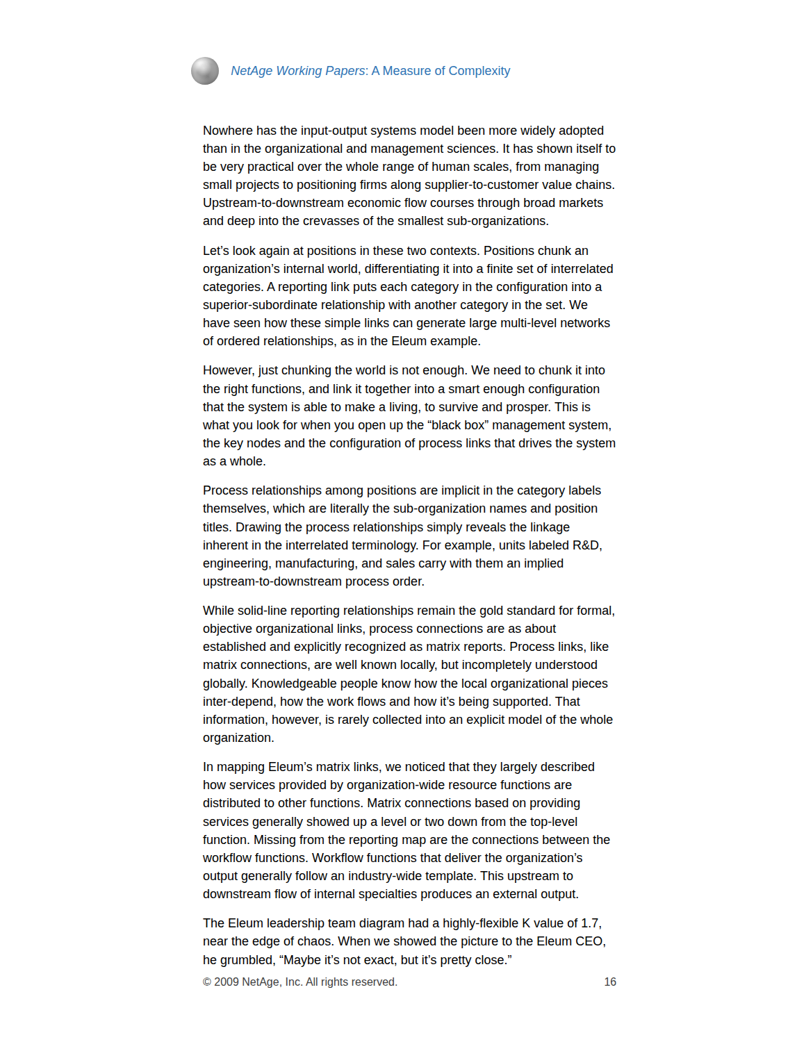NetAge Working Papers: A Measure of Complexity
Nowhere has the input-output systems model been more widely adopted than in the organizational and management sciences. It has shown itself to be very practical over the whole range of human scales, from managing small projects to positioning firms along supplier-to-customer value chains. Upstream-to-downstream economic flow courses through broad markets and deep into the crevasses of the smallest sub-organizations.
Let’s look again at positions in these two contexts. Positions chunk an organization’s internal world, differentiating it into a finite set of interrelated categories. A reporting link puts each category in the configuration into a superior-subordinate relationship with another category in the set. We have seen how these simple links can generate large multi-level networks of ordered relationships, as in the Eleum example.
However, just chunking the world is not enough. We need to chunk it into the right functions, and link it together into a smart enough configuration that the system is able to make a living, to survive and prosper. This is what you look for when you open up the “black box” management system, the key nodes and the configuration of process links that drives the system as a whole.
Process relationships among positions are implicit in the category labels themselves, which are literally the sub-organization names and position titles. Drawing the process relationships simply reveals the linkage inherent in the interrelated terminology. For example, units labeled R&D, engineering, manufacturing, and sales carry with them an implied upstream-to-downstream process order.
While solid-line reporting relationships remain the gold standard for formal, objective organizational links, process connections are as about established and explicitly recognized as matrix reports. Process links, like matrix connections, are well known locally, but incompletely understood globally. Knowledgeable people know how the local organizational pieces inter-depend, how the work flows and how it’s being supported. That information, however, is rarely collected into an explicit model of the whole organization.
In mapping Eleum’s matrix links, we noticed that they largely described how services provided by organization-wide resource functions are distributed to other functions. Matrix connections based on providing services generally showed up a level or two down from the top-level function. Missing from the reporting map are the connections between the workflow functions. Workflow functions that deliver the organization’s output generally follow an industry-wide template. This upstream to downstream flow of internal specialties produces an external output.
The Eleum leadership team diagram had a highly-flexible K value of 1.7, near the edge of chaos. When we showed the picture to the Eleum CEO, he grumbled, “Maybe it’s not exact, but it’s pretty close.”
© 2009 NetAge, Inc. All rights reserved.
16